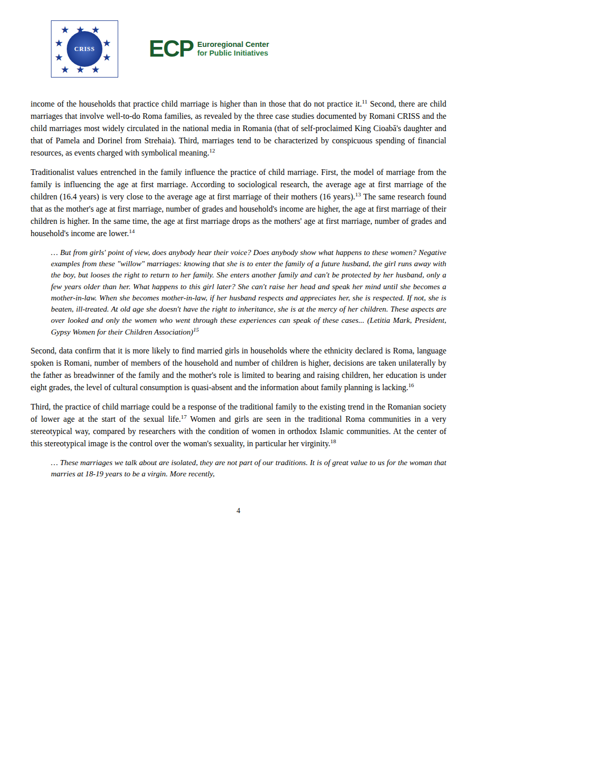★ ★ ★ ★ ★ ★ ★ ★ ★ ★
CRISS
ECP
Euroregional Center
for Public Initiatives
income of the households that practice child marriage is higher than in those that do not practice it.11 Second, there are child marriages that involve well-to-do Roma families, as revealed by the three case studies documented by Romani CRISS and the child marriages most widely circulated in the national media in Romania (that of self-proclaimed King Cioabă's daughter and that of Pamela and Dorinel from Strehaia). Third, marriages tend to be characterized by conspicuous spending of financial resources, as events charged with symbolical meaning.12
Traditionalist values entrenched in the family influence the practice of child marriage. First, the model of marriage from the family is influencing the age at first marriage. According to sociological research, the average age at first marriage of the children (16.4 years) is very close to the average age at first marriage of their mothers (16 years).13 The same research found that as the mother's age at first marriage, number of grades and household's income are higher, the age at first marriage of their children is higher. In the same time, the age at first marriage drops as the mothers' age at first marriage, number of grades and household's income are lower.14
… But from girls' point of view, does anybody hear their voice? Does anybody show what happens to these women? Negative examples from these "willow" marriages: knowing that she is to enter the family of a future husband, the girl runs away with the boy, but looses the right to return to her family. She enters another family and can't be protected by her husband, only a few years older than her. What happens to this girl later? She can't raise her head and speak her mind until she becomes a mother-in-law. When she becomes mother-in-law, if her husband respects and appreciates her, she is respected. If not, she is beaten, ill-treated. At old age she doesn't have the right to inheritance, she is at the mercy of her children. These aspects are over looked and only the women who went through these experiences can speak of these cases... (Letitia Mark, President, Gypsy Women for their Children Association)15
Second, data confirm that it is more likely to find married girls in households where the ethnicity declared is Roma, language spoken is Romani, number of members of the household and number of children is higher, decisions are taken unilaterally by the father as breadwinner of the family and the mother's role is limited to bearing and raising children, her education is under eight grades, the level of cultural consumption is quasi-absent and the information about family planning is lacking.16
Third, the practice of child marriage could be a response of the traditional family to the existing trend in the Romanian society of lower age at the start of the sexual life.17 Women and girls are seen in the traditional Roma communities in a very stereotypical way, compared by researchers with the condition of women in orthodox Islamic communities. At the center of this stereotypical image is the control over the woman's sexuality, in particular her virginity.18
… These marriages we talk about are isolated, they are not part of our traditions. It is of great value to us for the woman that marries at 18-19 years to be a virgin. More recently,
4